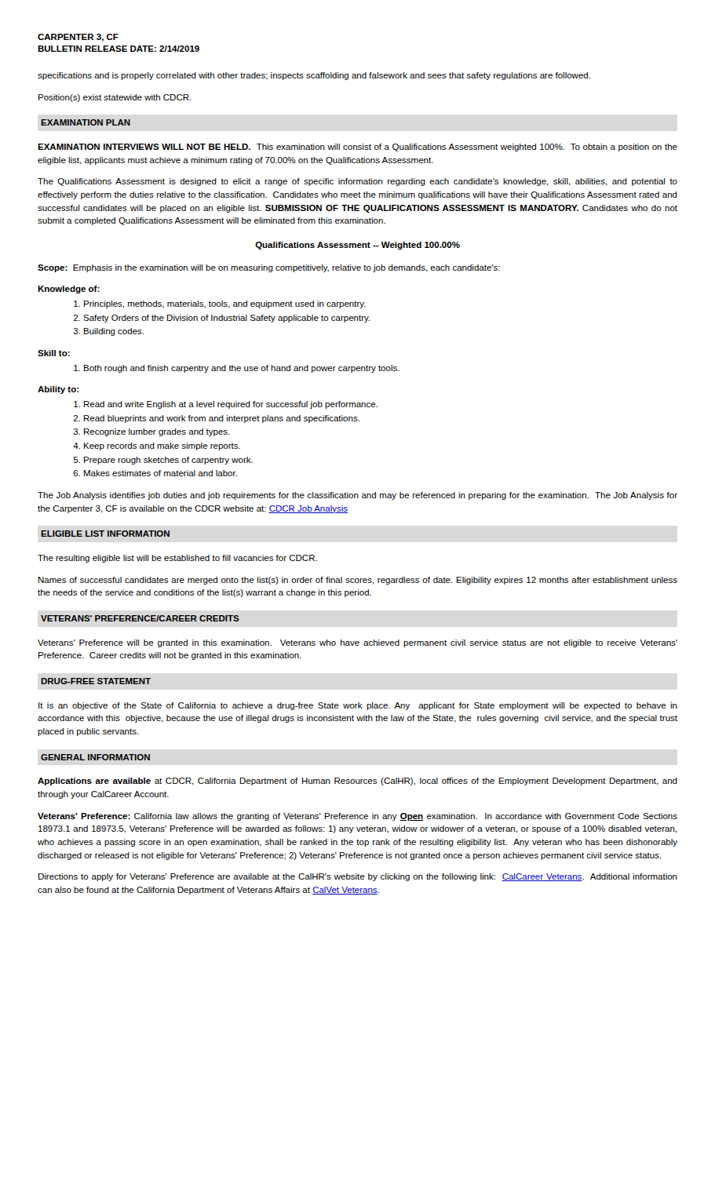CARPENTER 3, CF
BULLETIN RELEASE DATE: 2/14/2019
specifications and is properly correlated with other trades; inspects scaffolding and falsework and sees that safety regulations are followed.
Position(s) exist statewide with CDCR.
EXAMINATION PLAN
EXAMINATION INTERVIEWS WILL NOT BE HELD. This examination will consist of a Qualifications Assessment weighted 100%. To obtain a position on the eligible list, applicants must achieve a minimum rating of 70.00% on the Qualifications Assessment.
The Qualifications Assessment is designed to elicit a range of specific information regarding each candidate's knowledge, skill, abilities, and potential to effectively perform the duties relative to the classification. Candidates who meet the minimum qualifications will have their Qualifications Assessment rated and successful candidates will be placed on an eligible list. SUBMISSION OF THE QUALIFICATIONS ASSESSMENT IS MANDATORY. Candidates who do not submit a completed Qualifications Assessment will be eliminated from this examination.
Qualifications Assessment -- Weighted 100.00%
Scope: Emphasis in the examination will be on measuring competitively, relative to job demands, each candidate's:
Knowledge of:
Principles, methods, materials, tools, and equipment used in carpentry.
Safety Orders of the Division of Industrial Safety applicable to carpentry.
Building codes.
Skill to:
Both rough and finish carpentry and the use of hand and power carpentry tools.
Ability to:
Read and write English at a level required for successful job performance.
Read blueprints and work from and interpret plans and specifications.
Recognize lumber grades and types.
Keep records and make simple reports.
Prepare rough sketches of carpentry work.
Makes estimates of material and labor.
The Job Analysis identifies job duties and job requirements for the classification and may be referenced in preparing for the examination. The Job Analysis for the Carpenter 3, CF is available on the CDCR website at: CDCR Job Analysis
ELIGIBLE LIST INFORMATION
The resulting eligible list will be established to fill vacancies for CDCR.
Names of successful candidates are merged onto the list(s) in order of final scores, regardless of date. Eligibility expires 12 months after establishment unless the needs of the service and conditions of the list(s) warrant a change in this period.
VETERANS' PREFERENCE/CAREER CREDITS
Veterans' Preference will be granted in this examination. Veterans who have achieved permanent civil service status are not eligible to receive Veterans' Preference. Career credits will not be granted in this examination.
DRUG-FREE STATEMENT
It is an objective of the State of California to achieve a drug-free State work place. Any applicant for State employment will be expected to behave in accordance with this objective, because the use of illegal drugs is inconsistent with the law of the State, the rules governing civil service, and the special trust placed in public servants.
GENERAL INFORMATION
Applications are available at CDCR, California Department of Human Resources (CalHR), local offices of the Employment Development Department, and through your CalCareer Account.
Veterans' Preference: California law allows the granting of Veterans' Preference in any Open examination. In accordance with Government Code Sections 18973.1 and 18973.5, Veterans' Preference will be awarded as follows: 1) any veteran, widow or widower of a veteran, or spouse of a 100% disabled veteran, who achieves a passing score in an open examination, shall be ranked in the top rank of the resulting eligibility list. Any veteran who has been dishonorably discharged or released is not eligible for Veterans' Preference; 2) Veterans' Preference is not granted once a person achieves permanent civil service status.
Directions to apply for Veterans' Preference are available at the CalHR's website by clicking on the following link: CalCareer Veterans. Additional information can also be found at the California Department of Veterans Affairs at CalVet Veterans.